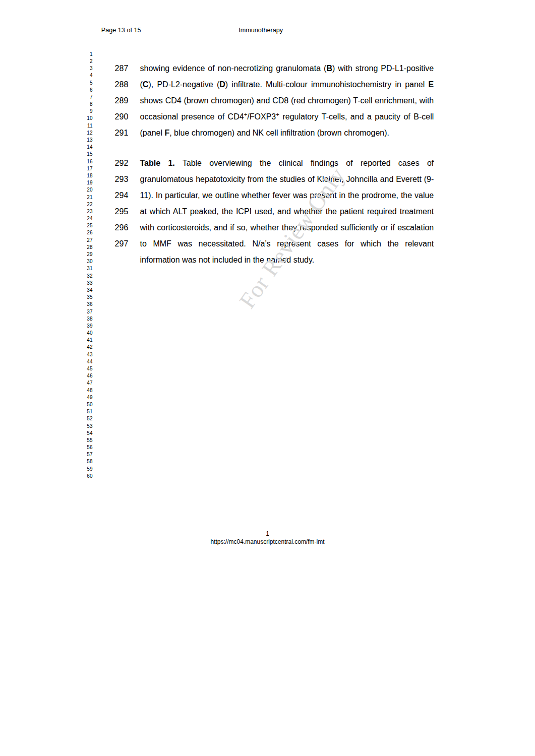Page 13 of 15 Immunotherapy
12345 678910 1112131415 1617181920 2122232425 2627282930 3132333435 3637383940 4142434445 4647484950 5152535455 5657585960
For Review Only
287 288 289 290 291 showing evidence of non-necrotizing granulomata (B) with strong PD-L1-positive (C), PD-L2-negative (D) infiltrate. Multi-colour immunohistochemistry in panel E shows CD4 (brown chromogen) and CD8 (red chromogen) T-cell enrichment, with occasional presence of CD4+/FOXP3+ regulatory T-cells, and a paucity of B-cell (panel F, blue chromogen) and NK cell infiltration (brown chromogen).
292 293 294 295 296 297 Table 1. Table overviewing the clinical findings of reported cases of granulomatous hepatotoxicity from the studies of Kleiner, Johncilla and Everett (9-11). In particular, we outline whether fever was present in the prodrome, the value at which ALT peaked, the ICPI used, and whether the patient required treatment with corticosteroids, and if so, whether they responded sufficiently or if escalation to MMF was necessitated. N/a’s represent cases for which the relevant information was not included in the named study.
1 https://mc04.manuscriptcentral.com/fm-imt